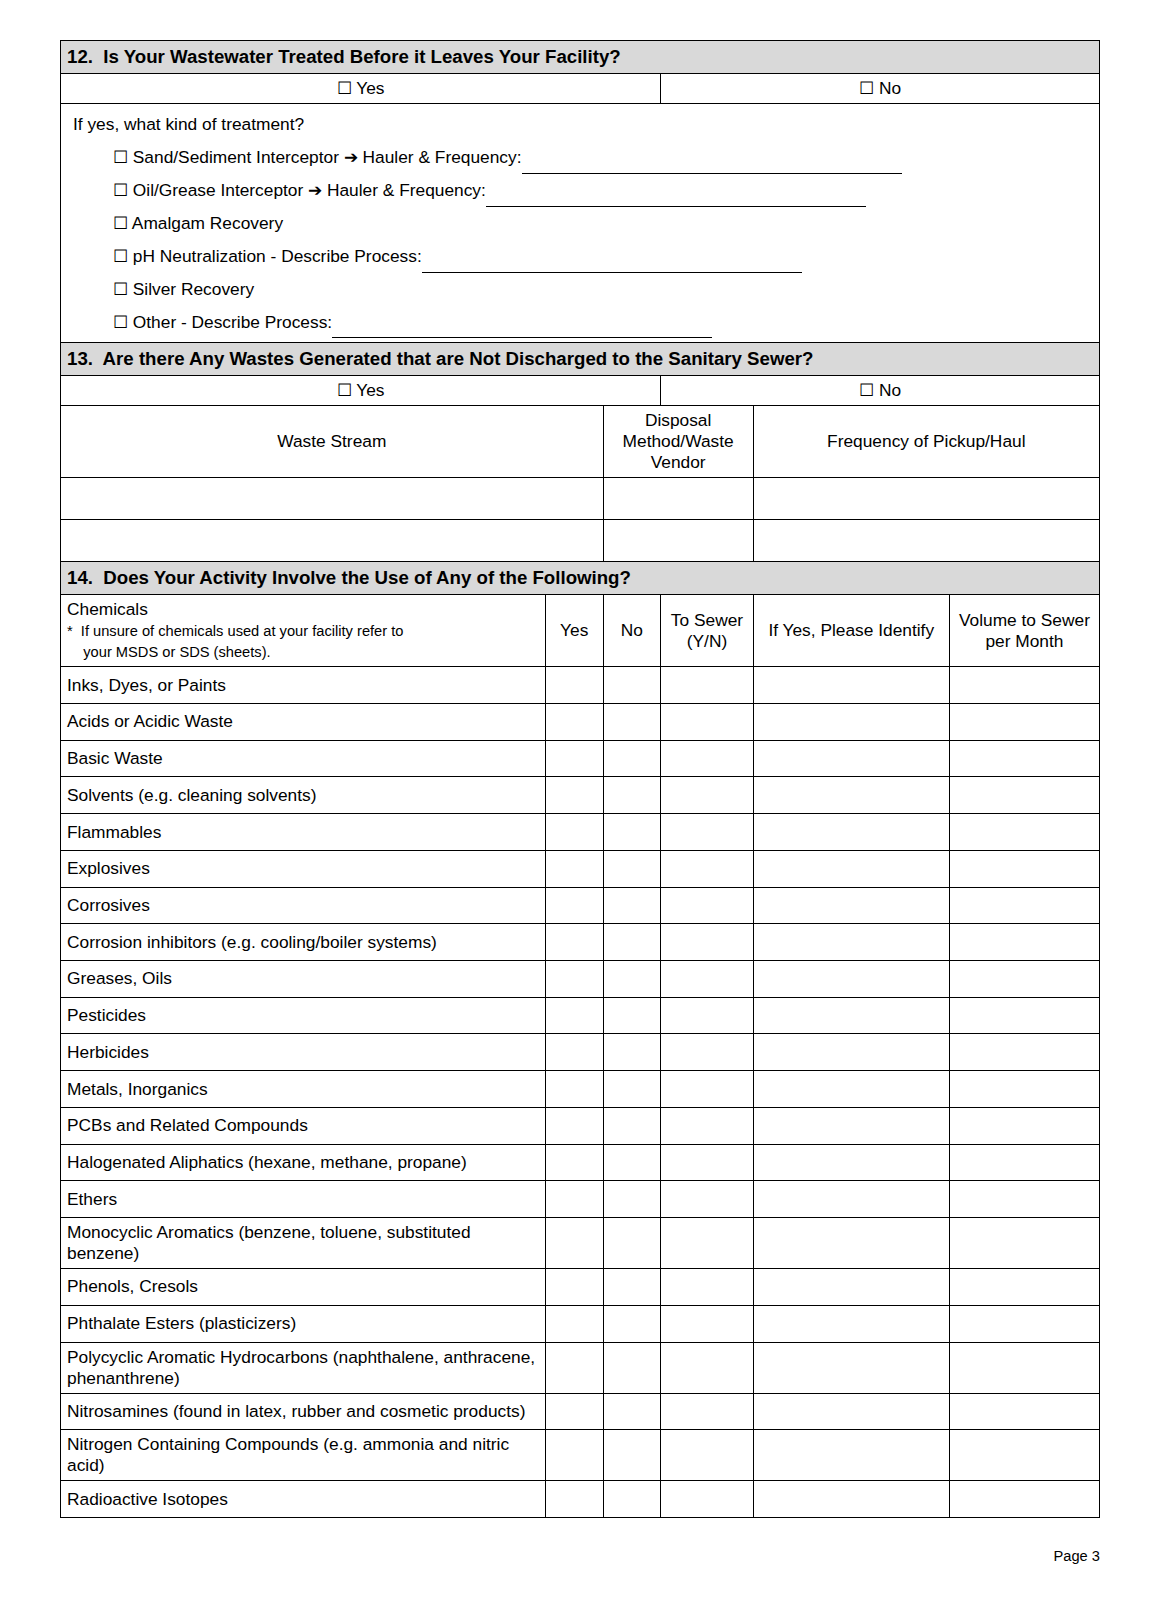| 12. Is Your Wastewater Treated Before it Leaves Your Facility? |
| ☐ Yes | ☐ No |
| If yes, what kind of treatment? ☐ Sand/Sediment Interceptor ➔ Hauler & Frequency: ☐ Oil/Grease Interceptor ➔ Hauler & Frequency: ☐ Amalgam Recovery ☐ pH Neutralization - Describe Process: ☐ Silver Recovery ☐ Other - Describe Process: |
| 13. Are there Any Wastes Generated that are Not Discharged to the Sanitary Sewer? |
| ☐ Yes | ☐ No |
| Waste Stream | Disposal Method/Waste Vendor | Frequency of Pickup/Haul |
| 14. Does Your Activity Involve the Use of Any of the Following? |
| Chemicals * If unsure of chemicals used at your facility refer to your MSDS or SDS (sheets). | Yes | No | To Sewer (Y/N) | If Yes, Please Identify | Volume to Sewer per Month |
| Inks, Dyes, or Paints | | | | | |
| Acids or Acidic Waste | | | | | |
| Basic Waste | | | | | |
| Solvents (e.g. cleaning solvents) | | | | | |
| Flammables | | | | | |
| Explosives | | | | | |
| Corrosives | | | | | |
| Corrosion inhibitors (e.g. cooling/boiler systems) | | | | | |
| Greases, Oils | | | | | |
| Pesticides | | | | | |
| Herbicides | | | | | |
| Metals, Inorganics | | | | | |
| PCBs and Related Compounds | | | | | |
| Halogenated Aliphatics (hexane, methane, propane) | | | | | |
| Ethers | | | | | |
| Monocyclic Aromatics (benzene, toluene, substituted benzene) | | | | | |
| Phenols, Cresols | | | | | |
| Phthalate Esters (plasticizers) | | | | | |
| Polycyclic Aromatic Hydrocarbons (naphthalene, anthracene, phenanthrene) | | | | | |
| Nitrosamines (found in latex, rubber and cosmetic products) | | | | | |
| Nitrogen Containing Compounds (e.g. ammonia and nitric acid) | | | | | |
| Radioactive Isotopes | | | | | |
Page 3